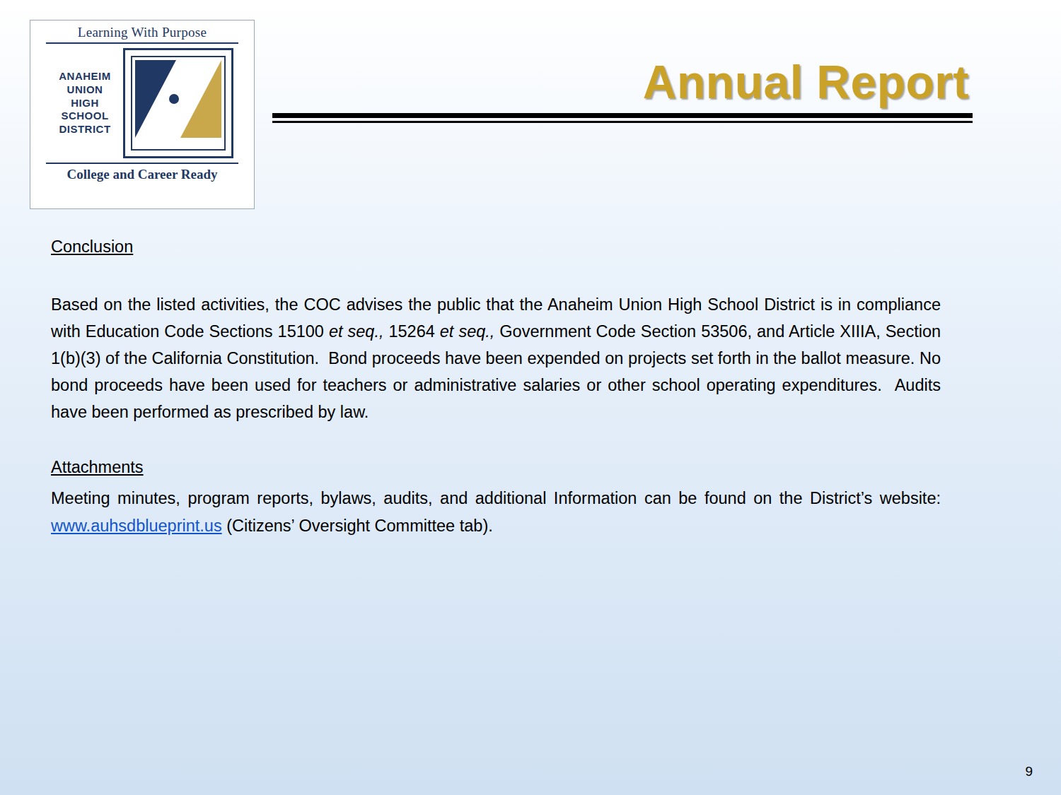Learning With Purpose
ANAHEIM
UNION
HIGH
SCHOOL
DISTRICT
College and Career Ready
Annual Report
Conclusion
Based on the listed activities, the COC advises the public that the Anaheim Union High School District is in compliance with Education Code Sections 15100 et seq., 15264 et seq., Government Code Section 53506, and Article XIIIA, Section 1(b)(3) of the California Constitution. Bond proceeds have been expended on projects set forth in the ballot measure. No bond proceeds have been used for teachers or administrative salaries or other school operating expenditures. Audits have been performed as prescribed by law.
Attachments
Meeting minutes, program reports, bylaws, audits, and additional Information can be found on the District’s website: www.auhsdblueprint.us (Citizens’ Oversight Committee tab).
9